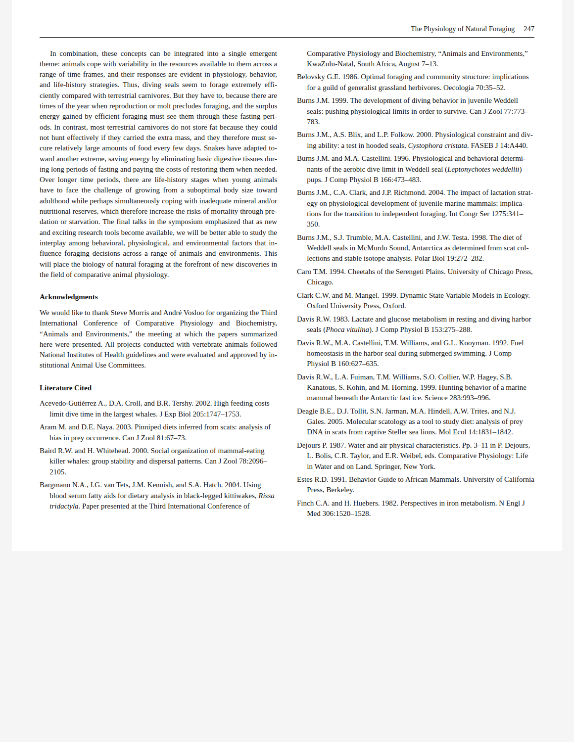The Physiology of Natural Foraging 247
In combination, these concepts can be integrated into a single emergent theme: animals cope with variability in the resources available to them across a range of time frames, and their responses are evident in physiology, behavior, and life-history strategies. Thus, diving seals seem to forage extremely efficiently compared with terrestrial carnivores. But they have to, because there are times of the year when reproduction or molt precludes foraging, and the surplus energy gained by efficient foraging must see them through these fasting periods. In contrast, most terrestrial carnivores do not store fat because they could not hunt effectively if they carried the extra mass, and they therefore must secure relatively large amounts of food every few days. Snakes have adapted toward another extreme, saving energy by eliminating basic digestive tissues during long periods of fasting and paying the costs of restoring them when needed. Over longer time periods, there are life-history stages when young animals have to face the challenge of growing from a suboptimal body size toward adulthood while perhaps simultaneously coping with inadequate mineral and/or nutritional reserves, which therefore increase the risks of mortality through predation or starvation. The final talks in the symposium emphasized that as new and exciting research tools become available, we will be better able to study the interplay among behavioral, physiological, and environmental factors that influence foraging decisions across a range of animals and environments. This will place the biology of natural foraging at the forefront of new discoveries in the field of comparative animal physiology.
Acknowledgments
We would like to thank Steve Morris and André Vosloo for organizing the Third International Conference of Comparative Physiology and Biochemistry, “Animals and Environments,” the meeting at which the papers summarized here were presented. All projects conducted with vertebrate animals followed National Institutes of Health guidelines and were evaluated and approved by institutional Animal Use Committees.
Literature Cited
Acevedo-Gutiérrez A., D.A. Croll, and B.R. Tershy. 2002. High feeding costs limit dive time in the largest whales. J Exp Biol 205:1747–1753.
Aram M. and D.E. Naya. 2003. Pinniped diets inferred from scats: analysis of bias in prey occurrence. Can J Zool 81:67–73.
Baird R.W. and H. Whitehead. 2000. Social organization of mammal-eating killer whales: group stability and dispersal patterns. Can J Zool 78:2096–2105.
Bargmann N.A., I.G. van Tets, J.M. Kennish, and S.A. Hatch. 2004. Using blood serum fatty aids for dietary analysis in black-legged kittiwakes, Rissa tridactyla. Paper presented at the Third International Conference of Comparative Physiology and Biochemistry, “Animals and Environments,” KwaZulu-Natal, South Africa, August 7–13.
Belovsky G.E. 1986. Optimal foraging and community structure: implications for a guild of generalist grassland herbivores. Oecologia 70:35–52.
Burns J.M. 1999. The development of diving behavior in juvenile Weddell seals: pushing physiological limits in order to survive. Can J Zool 77:773–783.
Burns J.M., A.S. Blix, and L.P. Folkow. 2000. Physiological constraint and diving ability: a test in hooded seals, Cystophora cristata. FASEB J 14:A440.
Burns J.M. and M.A. Castellini. 1996. Physiological and behavioral determinants of the aerobic dive limit in Weddell seal (Leptonychotes weddellii) pups. J Comp Physiol B 166:473–483.
Burns J.M., C.A. Clark, and J.P. Richmond. 2004. The impact of lactation strategy on physiological development of juvenile marine mammals: implications for the transition to independent foraging. Int Congr Ser 1275:341–350.
Burns J.M., S.J. Trumble, M.A. Castellini, and J.W. Testa. 1998. The diet of Weddell seals in McMurdo Sound, Antarctica as determined from scat collections and stable isotope analysis. Polar Biol 19:272–282.
Caro T.M. 1994. Cheetahs of the Serengeti Plains. University of Chicago Press, Chicago.
Clark C.W. and M. Mangel. 1999. Dynamic State Variable Models in Ecology. Oxford University Press, Oxford.
Davis R.W. 1983. Lactate and glucose metabolism in resting and diving harbor seals (Phoca vitulina). J Comp Physiol B 153:275–288.
Davis R.W., M.A. Castellini, T.M. Williams, and G.L. Kooyman. 1992. Fuel homeostasis in the harbor seal during submerged swimming. J Comp Physiol B 160:627–635.
Davis R.W., L.A. Fuiman, T.M. Williams, S.O. Collier, W.P. Hagey, S.B. Kanatous, S. Kohin, and M. Horning. 1999. Hunting behavior of a marine mammal beneath the Antarctic fast ice. Science 283:993–996.
Deagle B.E., D.J. Tollit, S.N. Jarman, M.A. Hindell, A.W. Trites, and N.J. Gales. 2005. Molecular scatology as a tool to study diet: analysis of prey DNA in scats from captive Steller sea lions. Mol Ecol 14:1831–1842.
Dejours P. 1987. Water and air physical characteristics. Pp. 3–11 in P. Dejours, L. Bolis, C.R. Taylor, and E.R. Weibel, eds. Comparative Physiology: Life in Water and on Land. Springer, New York.
Estes R.D. 1991. Behavior Guide to African Mammals. University of California Press, Berkeley.
Finch C.A. and H. Huebers. 1982. Perspectives in iron metabolism. N Engl J Med 306:1520–1528.